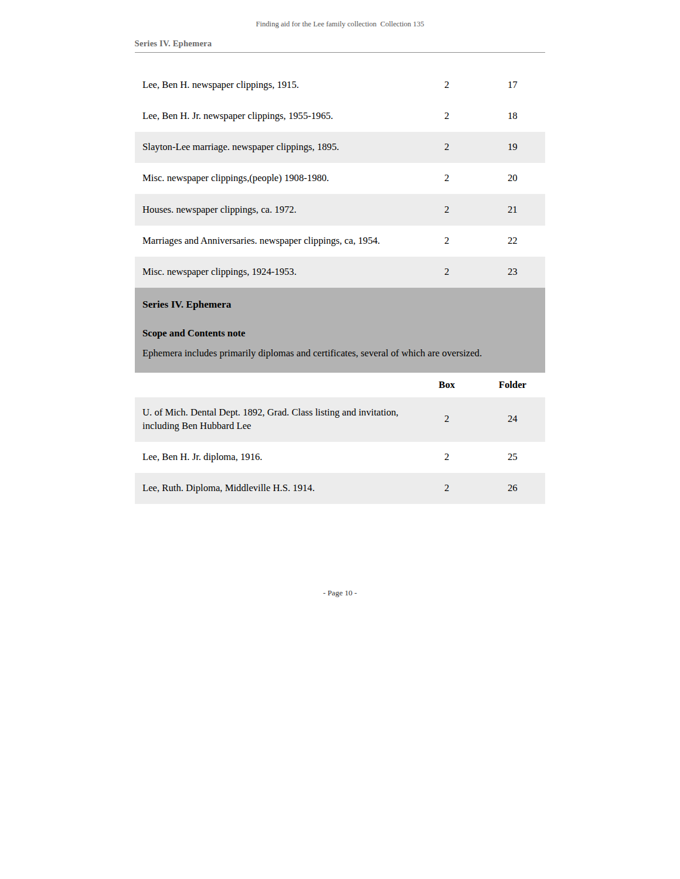Finding aid for the Lee family collection Collection 135
Series IV. Ephemera
| Lee, Ben H. newspaper clippings, 1915. | 2 | 17 |
| Lee, Ben H. Jr. newspaper clippings, 1955-1965. | 2 | 18 |
| Slayton-Lee marriage. newspaper clippings, 1895. | 2 | 19 |
| Misc. newspaper clippings,(people) 1908-1980. | 2 | 20 |
| Houses. newspaper clippings, ca. 1972. | 2 | 21 |
| Marriages and Anniversaries. newspaper clippings, ca, 1954. | 2 | 22 |
| Misc. newspaper clippings, 1924-1953. | 2 | 23 |
| Series IV. Ephemera Scope and Contents note Ephemera includes primarily diplomas and certificates, several of which are oversized. |
| | Box | Folder |
| U. of Mich. Dental Dept. 1892, Grad. Class listing and invitation, including Ben Hubbard Lee | 2 | 24 |
| Lee, Ben H. Jr. diploma, 1916. | 2 | 25 |
| Lee, Ruth. Diploma, Middleville H.S. 1914. | 2 | 26 |
- Page 10 -